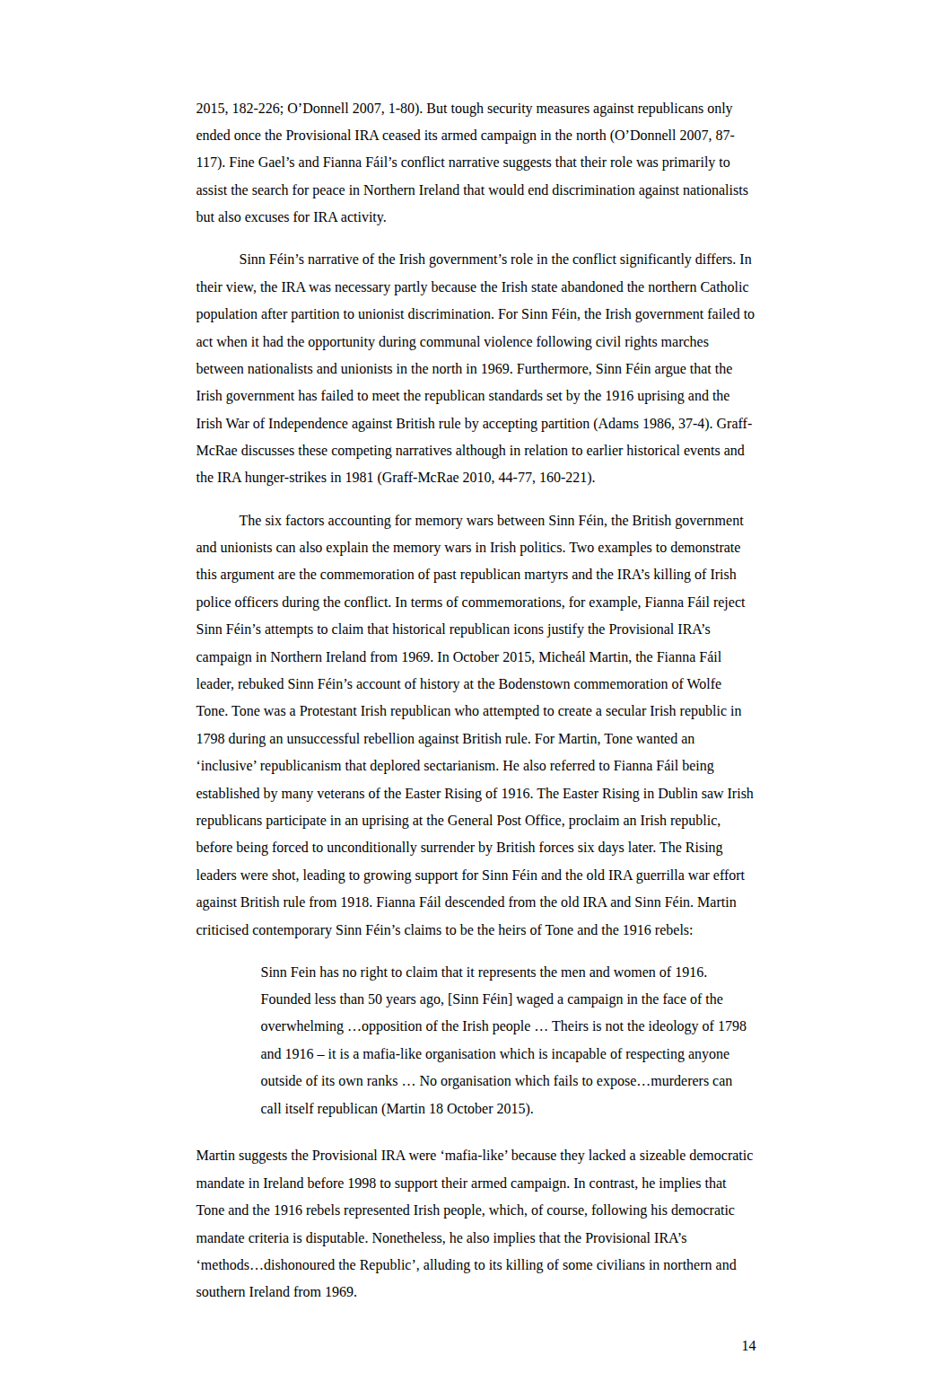2015, 182-226; O’Donnell 2007, 1-80). But tough security measures against republicans only ended once the Provisional IRA ceased its armed campaign in the north (O’Donnell 2007, 87-117). Fine Gael’s and Fianna Fáil’s conflict narrative suggests that their role was primarily to assist the search for peace in Northern Ireland that would end discrimination against nationalists but also excuses for IRA activity.
Sinn Féin’s narrative of the Irish government’s role in the conflict significantly differs. In their view, the IRA was necessary partly because the Irish state abandoned the northern Catholic population after partition to unionist discrimination. For Sinn Féin, the Irish government failed to act when it had the opportunity during communal violence following civil rights marches between nationalists and unionists in the north in 1969. Furthermore, Sinn Féin argue that the Irish government has failed to meet the republican standards set by the 1916 uprising and the Irish War of Independence against British rule by accepting partition (Adams 1986, 37-4). Graff-McRae discusses these competing narratives although in relation to earlier historical events and the IRA hunger-strikes in 1981 (Graff-McRae 2010, 44-77, 160-221).
The six factors accounting for memory wars between Sinn Féin, the British government and unionists can also explain the memory wars in Irish politics. Two examples to demonstrate this argument are the commemoration of past republican martyrs and the IRA’s killing of Irish police officers during the conflict. In terms of commemorations, for example, Fianna Fáil reject Sinn Féin’s attempts to claim that historical republican icons justify the Provisional IRA’s campaign in Northern Ireland from 1969. In October 2015, Micheál Martin, the Fianna Fáil leader, rebuked Sinn Féin’s account of history at the Bodenstown commemoration of Wolfe Tone. Tone was a Protestant Irish republican who attempted to create a secular Irish republic in 1798 during an unsuccessful rebellion against British rule. For Martin, Tone wanted an ‘inclusive’ republicanism that deplored sectarianism. He also referred to Fianna Fáil being established by many veterans of the Easter Rising of 1916. The Easter Rising in Dublin saw Irish republicans participate in an uprising at the General Post Office, proclaim an Irish republic, before being forced to unconditionally surrender by British forces six days later. The Rising leaders were shot, leading to growing support for Sinn Féin and the old IRA guerrilla war effort against British rule from 1918. Fianna Fáil descended from the old IRA and Sinn Féin. Martin criticised contemporary Sinn Féin’s claims to be the heirs of Tone and the 1916 rebels:
Sinn Fein has no right to claim that it represents the men and women of 1916. Founded less than 50 years ago, [Sinn Féin] waged a campaign in the face of the overwhelming …opposition of the Irish people … Theirs is not the ideology of 1798 and 1916 – it is a mafia-like organisation which is incapable of respecting anyone outside of its own ranks … No organisation which fails to expose…murderers can call itself republican (Martin 18 October 2015).
Martin suggests the Provisional IRA were ‘mafia-like’ because they lacked a sizeable democratic mandate in Ireland before 1998 to support their armed campaign. In contrast, he implies that Tone and the 1916 rebels represented Irish people, which, of course, following his democratic mandate criteria is disputable. Nonetheless, he also implies that the Provisional IRA’s ‘methods…dishonoured the Republic’, alluding to its killing of some civilians in northern and southern Ireland from 1969.
14